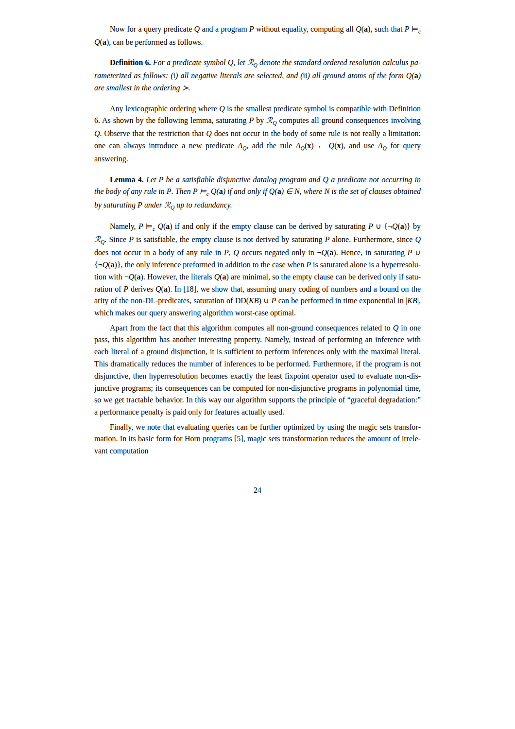Now for a query predicate Q and a program P without equality, computing all Q(a), such that P ⊨c Q(a), can be performed as follows.
Definition 6. For a predicate symbol Q, let ℛQ denote the standard ordered resolution calculus parameterized as follows: (i) all negative literals are selected, and (ii) all ground atoms of the form Q(a) are smallest in the ordering ≻.
Any lexicographic ordering where Q is the smallest predicate symbol is compatible with Definition 6. As shown by the following lemma, saturating P by ℛQ computes all ground consequences involving Q. Observe that the restriction that Q does not occur in the body of some rule is not really a limitation: one can always introduce a new predicate AQ, add the rule AQ(x) ← Q(x), and use AQ for query answering.
Lemma 4. Let P be a satisfiable disjunctive datalog program and Q a predicate not occurring in the body of any rule in P. Then P ⊨c Q(a) if and only if Q(a) ∈ N, where N is the set of clauses obtained by saturating P under ℛQ up to redundancy.
Namely, P ⊨c Q(a) if and only if the empty clause can be derived by saturating P ∪ {¬Q(a)} by ℛQ. Since P is satisfiable, the empty clause is not derived by saturating P alone. Furthermore, since Q does not occur in a body of any rule in P, Q occurs negated only in ¬Q(a). Hence, in saturating P ∪ {¬Q(a)}, the only inference preformed in addition to the case when P is saturated alone is a hyperresolution with ¬Q(a). However, the literals Q(a) are minimal, so the empty clause can be derived only if saturation of P derives Q(a). In [18], we show that, assuming unary coding of numbers and a bound on the arity of the non-DL-predicates, saturation of DD(KB) ∪ P can be performed in time exponential in |KB|, which makes our query answering algorithm worst-case optimal.
Apart from the fact that this algorithm computes all non-ground consequences related to Q in one pass, this algorithm has another interesting property. Namely, instead of performing an inference with each literal of a ground disjunction, it is sufficient to perform inferences only with the maximal literal. This dramatically reduces the number of inferences to be performed. Furthermore, if the program is not disjunctive, then hyperresolution becomes exactly the least fixpoint operator used to evaluate non-disjunctive programs; its consequences can be computed for non-disjunctive programs in polynomial time, so we get tractable behavior. In this way our algorithm supports the principle of “graceful degradation:” a performance penalty is paid only for features actually used.
Finally, we note that evaluating queries can be further optimized by using the magic sets transformation. In its basic form for Horn programs [5], magic sets transformation reduces the amount of irrelevant computation
24